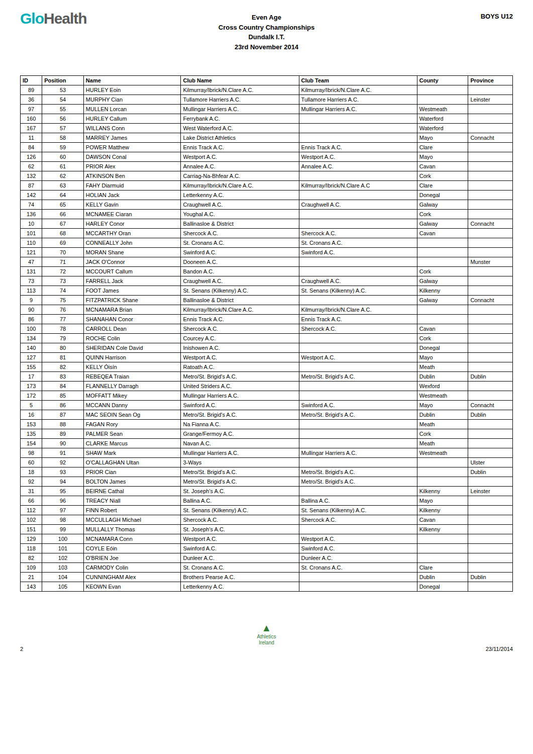Glo Health
Even Age
Cross Country Championships
Dundalk I.T.
23rd November 2014
BOYS U12
| ID | Position | Name | Club Name | Club Team | County | Province |
| --- | --- | --- | --- | --- | --- | --- |
| 89 | 53 | HURLEY Eoin | Kilmurray/Ibrick/N.Clare A.C. | Kilmurray/Ibrick/N.Clare A.C. | | |
| 36 | 54 | MURPHY Cian | Tullamore Harriers A.C. | Tullamore Harriers A.C. | | Leinster |
| 97 | 55 | MULLEN Lorcan | Mullingar Harriers A.C. | Mullingar Harriers A.C. | Westmeath | |
| 160 | 56 | HURLEY Callum | Ferrybank A.C. | | Waterford | |
| 167 | 57 | WILLANS Conn | West Waterford A.C. | | Waterford | |
| 11 | 58 | MARREY James | Lake District Athletics | | Mayo | Connacht |
| 84 | 59 | POWER Matthew | Ennis Track A.C. | Ennis Track A.C. | Clare | |
| 126 | 60 | DAWSON Conal | Westport A.C. | Westport A.C. | Mayo | |
| 62 | 61 | PRIOR Alex | Annalee A.C. | Annalee A.C. | Cavan | |
| 132 | 62 | ATKINSON Ben | Carriag-Na-Bhfear A.C. | | Cork | |
| 87 | 63 | FAHY Diarmuid | Kilmurray/Ibrick/N.Clare A.C. | Kilmurray/Ibrick/N.Clare A.C | Clare | |
| 142 | 64 | HOLIAN Jack | Letterkenny A.C. | | Donegal | |
| 74 | 65 | KELLY Gavin | Craughwell A.C. | Craughwell A.C. | Galway | |
| 136 | 66 | MCNAMEE Ciaran | Youghal A.C. | | Cork | |
| 10 | 67 | HARLEY Conor | Ballinasloe & District | | Galway | Connacht |
| 101 | 68 | MCCARTHY Oran | Shercock A.C. | Shercock A.C. | Cavan | |
| 110 | 69 | CONNEALLY John | St. Cronans A.C. | St. Cronans A.C. | | |
| 121 | 70 | MORAN Shane | Swinford A.C. | Swinford A.C. | | |
| 47 | 71 | JACK O'Connor | Dooneen A.C. | | | Munster |
| 131 | 72 | MCCOURT Callum | Bandon A.C. | | Cork | |
| 73 | 73 | FARRELL Jack | Craughwell A.C. | Craughwell A.C. | Galway | |
| 113 | 74 | FOOT James | St. Senans (Kilkenny) A.C. | St. Senans (Kilkenny) A.C. | Kilkenny | |
| 9 | 75 | FITZPATRICK Shane | Ballinasloe & District | | Galway | Connacht |
| 90 | 76 | MCNAMARA Brian | Kilmurray/Ibrick/N.Clare A.C. | Kilmurray/Ibrick/N.Clare A.C. | | |
| 86 | 77 | SHANAHAN Conor | Ennis Track A.C. | Ennis Track A.C. | | |
| 100 | 78 | CARROLL Dean | Shercock A.C. | Shercock A.C. | Cavan | |
| 134 | 79 | ROCHE Colin | Courcey A.C. | | Cork | |
| 140 | 80 | SHERIDAN Cole David | Inishowen A.C. | | Donegal | |
| 127 | 81 | QUINN Harrison | Westport A.C. | Westport A.C. | Mayo | |
| 155 | 82 | KELLY Óisín | Ratoath A.C. | | Meath | |
| 17 | 83 | REBEQEA Traian | Metro/St. Brigid's A.C. | Metro/St. Brigid's A.C. | Dublin | Dublin |
| 173 | 84 | FLANNELLY Darragh | United Striders A.C. | | Wexford | |
| 172 | 85 | MOFFATT Mikey | Mullingar Harriers A.C. | | Westmeath | |
| 5 | 86 | MCCANN Danny | Swinford A.C. | Swinford A.C. | Mayo | Connacht |
| 16 | 87 | MAC SEOIN Sean Og | Metro/St. Brigid's A.C. | Metro/St. Brigid's A.C. | Dublin | Dublin |
| 153 | 88 | FAGAN Rory | Na Fianna A.C. | | Meath | |
| 135 | 89 | PALMER Sean | Grange/Fermoy A.C. | | Cork | |
| 154 | 90 | CLARKE Marcus | Navan A.C. | | Meath | |
| 98 | 91 | SHAW Mark | Mullingar Harriers A.C. | Mullingar Harriers A.C. | Westmeath | |
| 60 | 92 | O'CALLAGHAN Ultan | 3-Ways | | | Ulster |
| 18 | 93 | PRIOR Cian | Metro/St. Brigid's A.C. | Metro/St. Brigid's A.C. | | Dublin |
| 92 | 94 | BOLTON James | Metro/St. Brigid's A.C. | Metro/St. Brigid's A.C. | | |
| 31 | 95 | BEIRNE Cathal | St. Joseph's A.C. | | Kilkenny | Leinster |
| 66 | 96 | TREACY Niall | Ballina A.C. | Ballina A.C. | Mayo | |
| 112 | 97 | FINN Robert | St. Senans (Kilkenny) A.C. | St. Senans (Kilkenny) A.C. | Kilkenny | |
| 102 | 98 | MCCULLAGH Michael | Shercock A.C. | Shercock A.C. | Cavan | |
| 151 | 99 | MULLALLY Thomas | St. Joseph's A.C. | | Kilkenny | |
| 129 | 100 | MCNAMARA Conn | Westport A.C. | Westport A.C. | | |
| 118 | 101 | COYLE Eóin | Swinford A.C. | Swinford A.C. | | |
| 82 | 102 | O'BRIEN Joe | Dunleer A.C. | Dunleer A.C. | | |
| 109 | 103 | CARMODY Colin | St. Cronans A.C. | St. Cronans A.C. | Clare | |
| 21 | 104 | CUNNINGHAM Alex | Brothers Pearse A.C. | | Dublin | Dublin |
| 143 | 105 | KEOWN Evan | Letterkenny A.C. | | Donegal | |
2
▲
Athletics
Ireland
23/11/2014